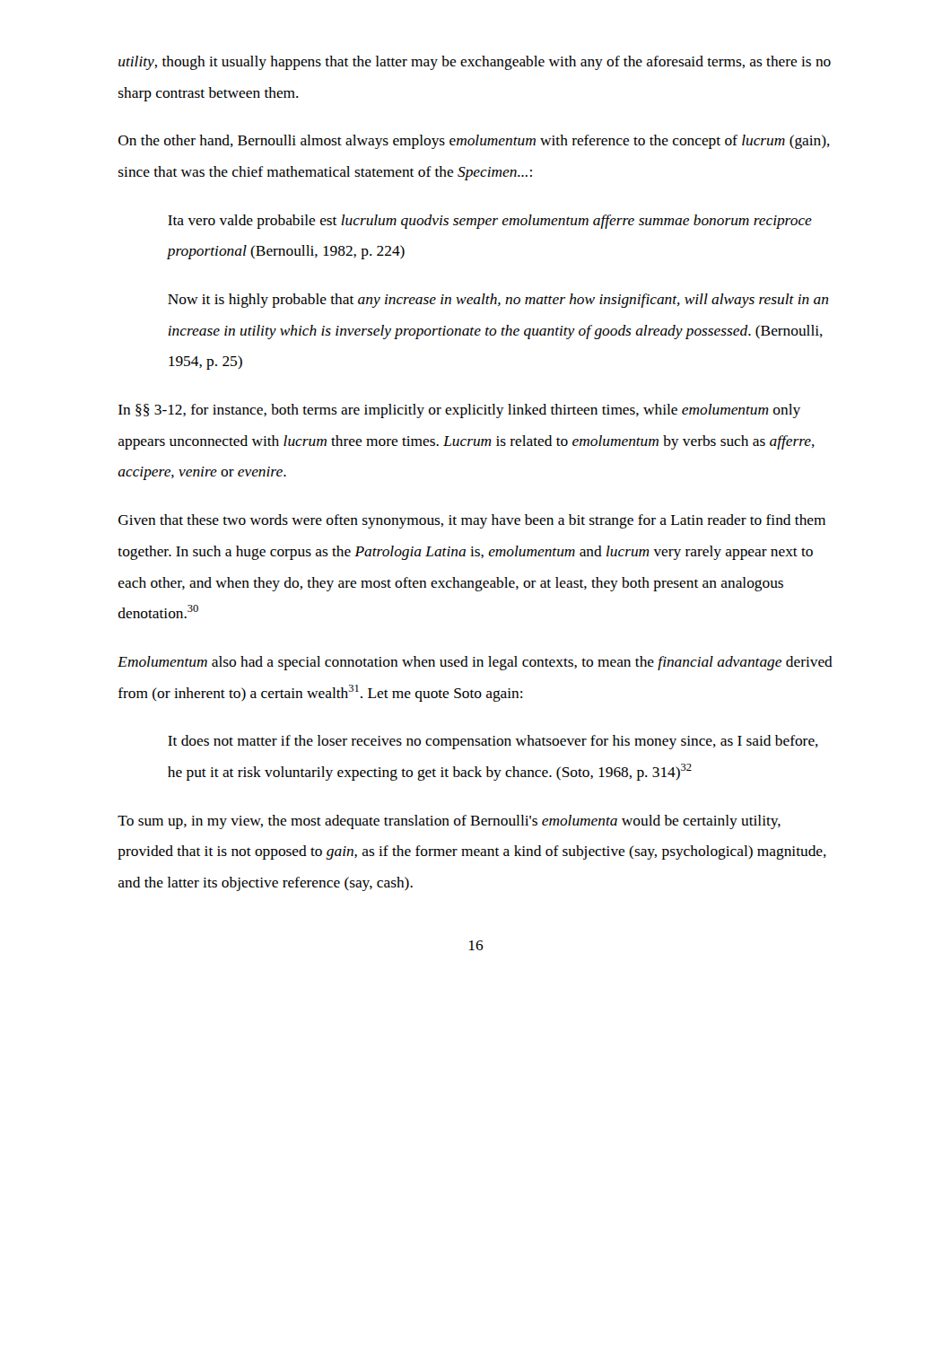utility, though it usually happens that the latter may be exchangeable with any of the aforesaid terms, as there is no sharp contrast between them.
On the other hand, Bernoulli almost always employs emolumentum with reference to the concept of lucrum (gain), since that was the chief mathematical statement of the Specimen...:
Ita vero valde probabile est lucrulum quodvis semper emolumentum afferre summae bonorum reciproce proportional (Bernoulli, 1982, p. 224)
Now it is highly probable that any increase in wealth, no matter how insignificant, will always result in an increase in utility which is inversely proportionate to the quantity of goods already possessed. (Bernoulli, 1954, p. 25)
In §§ 3-12, for instance, both terms are implicitly or explicitly linked thirteen times, while emolumentum only appears unconnected with lucrum three more times. Lucrum is related to emolumentum by verbs such as afferre, accipere, venire or evenire.
Given that these two words were often synonymous, it may have been a bit strange for a Latin reader to find them together. In such a huge corpus as the Patrologia Latina is, emolumentum and lucrum very rarely appear next to each other, and when they do, they are most often exchangeable, or at least, they both present an analogous denotation.30
Emolumentum also had a special connotation when used in legal contexts, to mean the financial advantage derived from (or inherent to) a certain wealth31. Let me quote Soto again:
It does not matter if the loser receives no compensation whatsoever for his money since, as I said before, he put it at risk voluntarily expecting to get it back by chance. (Soto, 1968, p. 314)32
To sum up, in my view, the most adequate translation of Bernoulli's emolumenta would be certainly utility, provided that it is not opposed to gain, as if the former meant a kind of subjective (say, psychological) magnitude, and the latter its objective reference (say, cash).
16